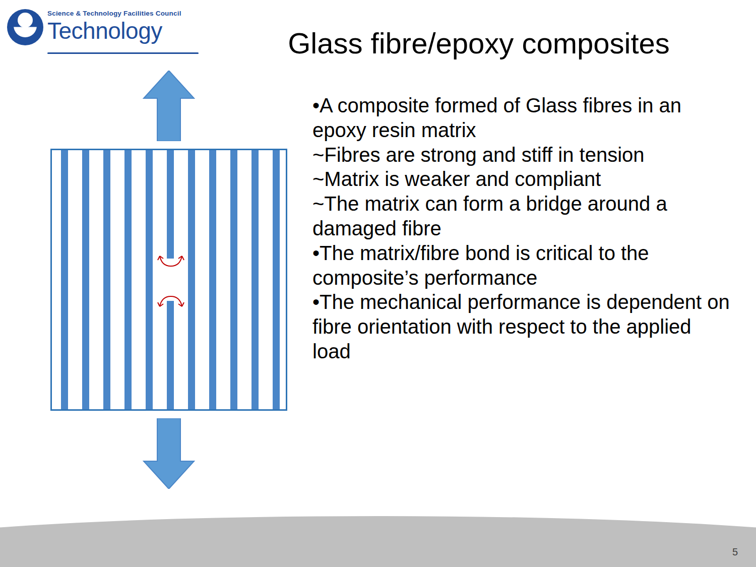Science & Technology Facilities Council
Technology
Glass fibre/epoxy composites
•A composite formed of Glass fibres in an epoxy resin matrix
~Fibres are strong and stiff in tension
~Matrix is weaker and compliant
~The matrix can form a bridge around a damaged fibre
•The matrix/fibre bond is critical to the composite’s performance
•The mechanical performance is dependent on fibre orientation with respect to the applied load
5